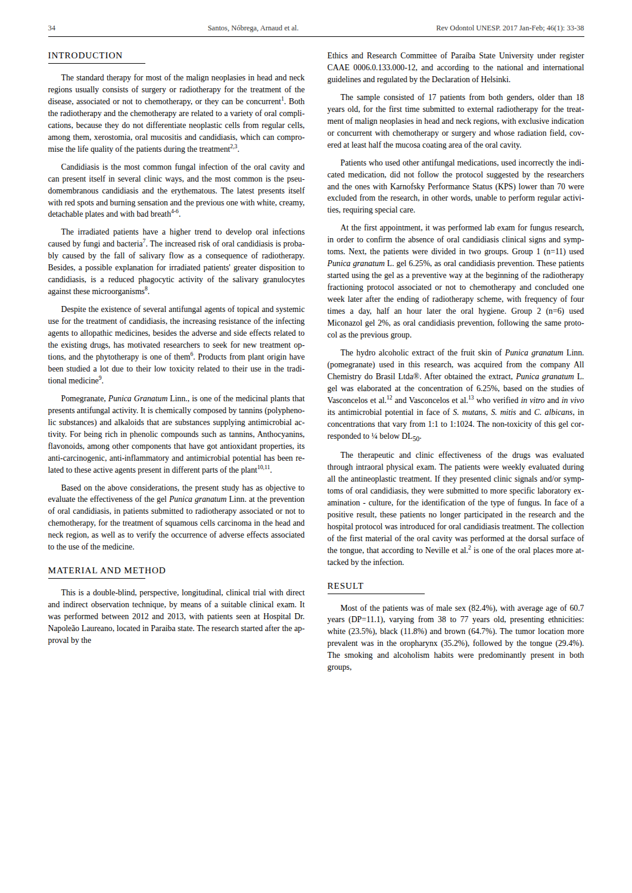34
Santos, Nóbrega, Arnaud et al.
Rev Odontol UNESP. 2017 Jan-Feb; 46(1): 33-38
INTRODUCTION
The standard therapy for most of the malign neoplasies in head and neck regions usually consists of surgery or radiotherapy for the treatment of the disease, associated or not to chemotherapy, or they can be concurrent1. Both the radiotherapy and the chemotherapy are related to a variety of oral complications, because they do not differentiate neoplastic cells from regular cells, among them, xerostomia, oral mucositis and candidiasis, which can compromise the life quality of the patients during the treatment2,3.
Candidiasis is the most common fungal infection of the oral cavity and can present itself in several clinic ways, and the most common is the pseudomembranous candidiasis and the erythematous. The latest presents itself with red spots and burning sensation and the previous one with white, creamy, detachable plates and with bad breath4-6.
The irradiated patients have a higher trend to develop oral infections caused by fungi and bacteria7. The increased risk of oral candidiasis is probably caused by the fall of salivary flow as a consequence of radiotherapy. Besides, a possible explanation for irradiated patients' greater disposition to candidiasis, is a reduced phagocytic activity of the salivary granulocytes against these microorganisms8.
Despite the existence of several antifungal agents of topical and systemic use for the treatment of candidiasis, the increasing resistance of the infecting agents to allopathic medicines, besides the adverse and side effects related to the existing drugs, has motivated researchers to seek for new treatment options, and the phytotherapy is one of them6. Products from plant origin have been studied a lot due to their low toxicity related to their use in the traditional medicine9.
Pomegranate, Punica Granatum Linn., is one of the medicinal plants that presents antifungal activity. It is chemically composed by tannins (polyphenolic substances) and alkaloids that are substances supplying antimicrobial activity. For being rich in phenolic compounds such as tannins, Anthocyanins, flavonoids, among other components that have got antioxidant properties, its anti-carcinogenic, anti-inflammatory and antimicrobial potential has been related to these active agents present in different parts of the plant10,11.
Based on the above considerations, the present study has as objective to evaluate the effectiveness of the gel Punica granatum Linn. at the prevention of oral candidiasis, in patients submitted to radiotherapy associated or not to chemotherapy, for the treatment of squamous cells carcinoma in the head and neck region, as well as to verify the occurrence of adverse effects associated to the use of the medicine.
MATERIAL AND METHOD
This is a double-blind, perspective, longitudinal, clinical trial with direct and indirect observation technique, by means of a suitable clinical exam. It was performed between 2012 and 2013, with patients seen at Hospital Dr. Napoleão Laureano, located in Paraiba state. The research started after the approval by the
Ethics and Research Committee of Paraíba State University under register CAAE 0006.0.133.000-12, and according to the national and international guidelines and regulated by the Declaration of Helsinki.
The sample consisted of 17 patients from both genders, older than 18 years old, for the first time submitted to external radiotherapy for the treatment of malign neoplasies in head and neck regions, with exclusive indication or concurrent with chemotherapy or surgery and whose radiation field, covered at least half the mucosa coating area of the oral cavity.
Patients who used other antifungal medications, used incorrectly the indicated medication, did not follow the protocol suggested by the researchers and the ones with Karnofsky Performance Status (KPS) lower than 70 were excluded from the research, in other words, unable to perform regular activities, requiring special care.
At the first appointment, it was performed lab exam for fungus research, in order to confirm the absence of oral candidiasis clinical signs and symptoms. Next, the patients were divided in two groups. Group 1 (n=11) used Punica granatum L. gel 6.25%, as oral candidiasis prevention. These patients started using the gel as a preventive way at the beginning of the radiotherapy fractioning protocol associated or not to chemotherapy and concluded one week later after the ending of radiotherapy scheme, with frequency of four times a day, half an hour later the oral hygiene. Group 2 (n=6) used Miconazol gel 2%, as oral candidiasis prevention, following the same protocol as the previous group.
The hydro alcoholic extract of the fruit skin of Punica granatum Linn. (pomegranate) used in this research, was acquired from the company All Chemistry do Brasil Ltda®. After obtained the extract, Punica granatum L. gel was elaborated at the concentration of 6.25%, based on the studies of Vasconcelos et al.12 and Vasconcelos et al.13 who verified in vitro and in vivo its antimicrobial potential in face of S. mutans, S. mitis and C. albicans, in concentrations that vary from 1:1 to 1:1024. The non-toxicity of this gel corresponded to ¼ below DL50.
The therapeutic and clinic effectiveness of the drugs was evaluated through intraoral physical exam. The patients were weekly evaluated during all the antineoplastic treatment. If they presented clinic signals and/or symptoms of oral candidiasis, they were submitted to more specific laboratory examination - culture, for the identification of the type of fungus. In face of a positive result, these patients no longer participated in the research and the hospital protocol was introduced for oral candidiasis treatment. The collection of the first material of the oral cavity was performed at the dorsal surface of the tongue, that according to Neville et al.2 is one of the oral places more attacked by the infection.
RESULT
Most of the patients was of male sex (82.4%), with average age of 60.7 years (DP=11.1), varying from 38 to 77 years old, presenting ethnicities: white (23.5%), black (11.8%) and brown (64.7%). The tumor location more prevalent was in the oropharynx (35.2%), followed by the tongue (29.4%). The smoking and alcoholism habits were predominantly present in both groups,